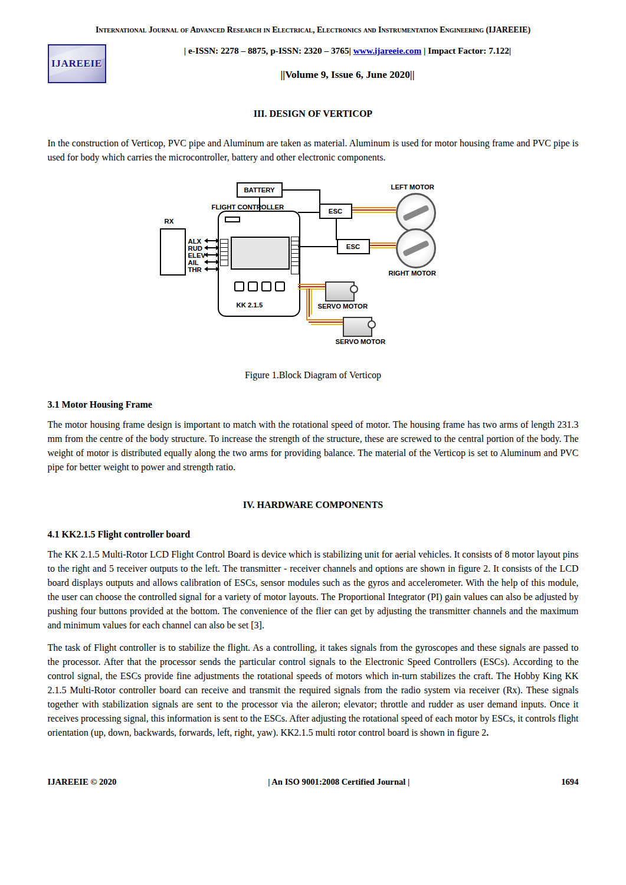International Journal of Advanced Research in Electrical, Electronics and Instrumentation Engineering (IJAREEIE)
IJAREEIE
| e-ISSN: 2278 – 8875, p-ISSN: 2320 – 3765| www.ijareeie.com | Impact Factor: 7.122|
||Volume 9, Issue 6, June 2020||
III. DESIGN OF VERTICOP
In the construction of Verticop, PVC pipe and Aluminum are taken as material. Aluminum is used for motor housing frame and PVC pipe is used for body which carries the microcontroller, battery and other electronic components.
BATTERY
FLIGHT CONTROLLER
KK 2.1.5
RX
ALX
RUD
ELEV
AIL
THR
ESC
ESC
LEFT MOTOR
RIGHT MOTOR
SERVO MOTOR
SERVO MOTOR
Figure 1.Block Diagram of Verticop
3.1 Motor Housing Frame
The motor housing frame design is important to match with the rotational speed of motor. The housing frame has two arms of length 231.3 mm from the centre of the body structure. To increase the strength of the structure, these are screwed to the central portion of the body. The weight of motor is distributed equally along the two arms for providing balance. The material of the Verticop is set to Aluminum and PVC pipe for better weight to power and strength ratio.
IV. HARDWARE COMPONENTS
4.1 KK2.1.5 Flight controller board
The KK 2.1.5 Multi-Rotor LCD Flight Control Board is device which is stabilizing unit for aerial vehicles. It consists of 8 motor layout pins to the right and 5 receiver outputs to the left. The transmitter - receiver channels and options are shown in figure 2. It consists of the LCD board displays outputs and allows calibration of ESCs, sensor modules such as the gyros and accelerometer. With the help of this module, the user can choose the controlled signal for a variety of motor layouts. The Proportional Integrator (PI) gain values can also be adjusted by pushing four buttons provided at the bottom. The convenience of the flier can get by adjusting the transmitter channels and the maximum and minimum values for each channel can also be set [3].
The task of Flight controller is to stabilize the flight. As a controlling, it takes signals from the gyroscopes and these signals are passed to the processor. After that the processor sends the particular control signals to the Electronic Speed Controllers (ESCs). According to the control signal, the ESCs provide fine adjustments the rotational speeds of motors which in-turn stabilizes the craft. The Hobby King KK 2.1.5 Multi-Rotor controller board can receive and transmit the required signals from the radio system via receiver (Rx). These signals together with stabilization signals are sent to the processor via the aileron; elevator; throttle and rudder as user demand inputs. Once it receives processing signal, this information is sent to the ESCs. After adjusting the rotational speed of each motor by ESCs, it controls flight orientation (up, down, backwards, forwards, left, right, yaw). KK2.1.5 multi rotor control board is shown in figure 2.
IJAREEIE © 2020
| An ISO 9001:2008 Certified Journal |
1694